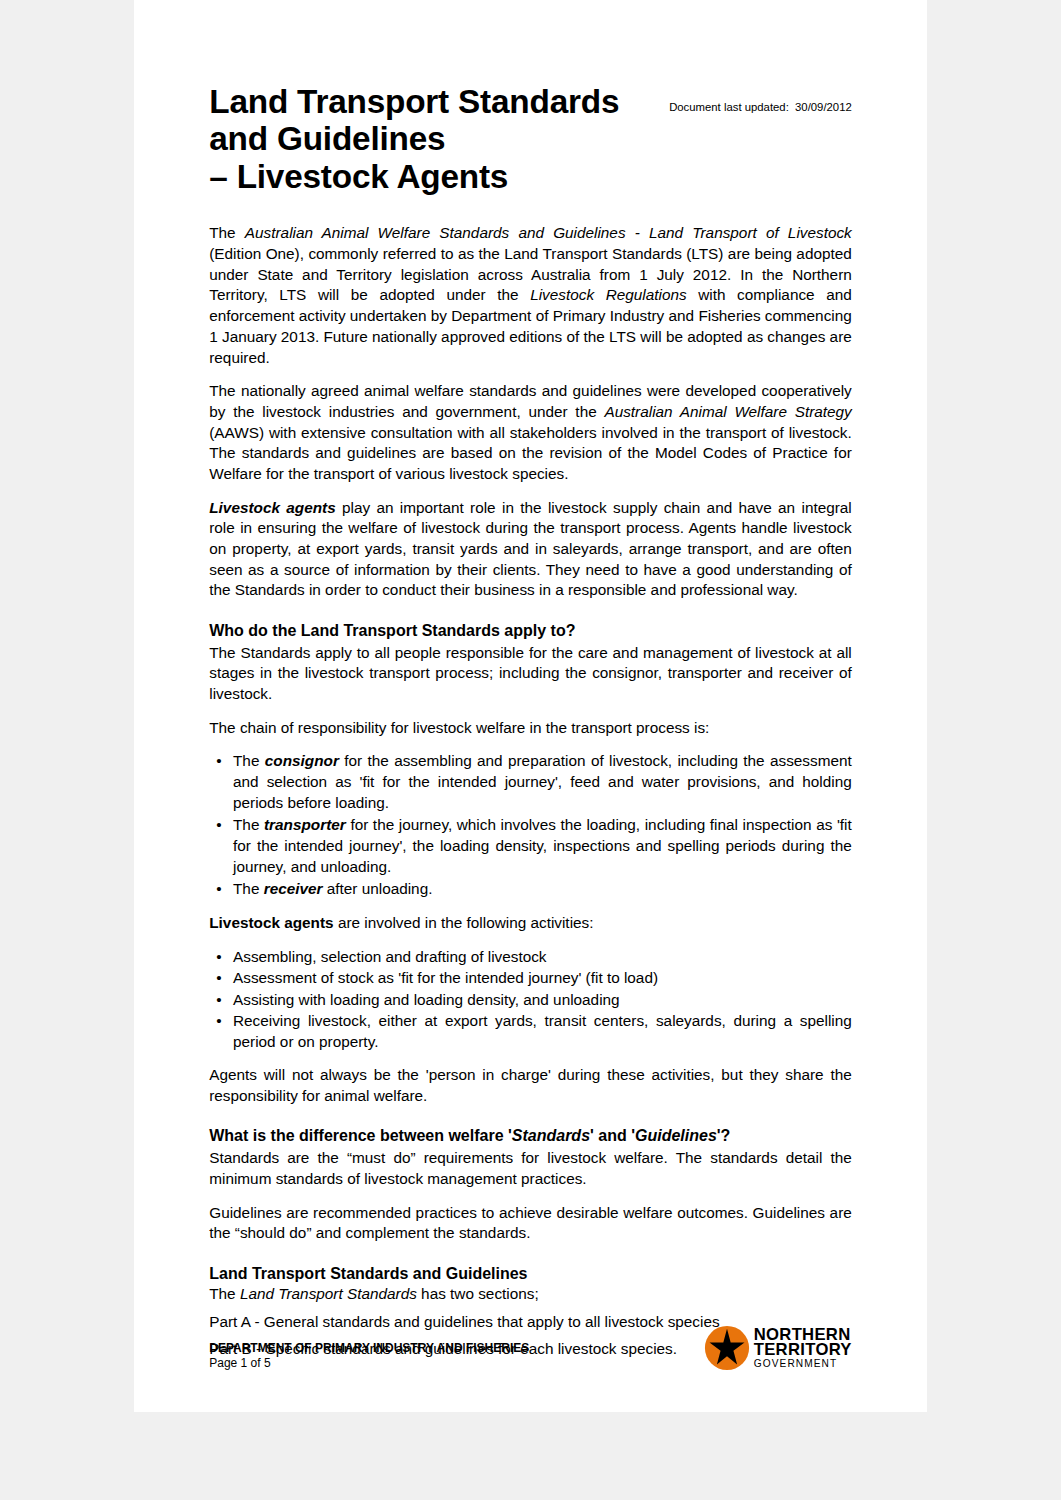Document last updated: 30/09/2012 Land Transport Standards and Guidelines
– Livestock Agents
The Australian Animal Welfare Standards and Guidelines - Land Transport of Livestock (Edition One), commonly referred to as the Land Transport Standards (LTS) are being adopted under State and Territory legislation across Australia from 1 July 2012. In the Northern Territory, LTS will be adopted under the Livestock Regulations with compliance and enforcement activity undertaken by Department of Primary Industry and Fisheries commencing 1 January 2013. Future nationally approved editions of the LTS will be adopted as changes are required.
The nationally agreed animal welfare standards and guidelines were developed cooperatively by the livestock industries and government, under the Australian Animal Welfare Strategy (AAWS) with extensive consultation with all stakeholders involved in the transport of livestock. The standards and guidelines are based on the revision of the Model Codes of Practice for Welfare for the transport of various livestock species.
Livestock agents play an important role in the livestock supply chain and have an integral role in ensuring the welfare of livestock during the transport process. Agents handle livestock on property, at export yards, transit yards and in saleyards, arrange transport, and are often seen as a source of information by their clients. They need to have a good understanding of the Standards in order to conduct their business in a responsible and professional way.
Who do the Land Transport Standards apply to?
The Standards apply to all people responsible for the care and management of livestock at all stages in the livestock transport process; including the consignor, transporter and receiver of livestock.
The chain of responsibility for livestock welfare in the transport process is:
The consignor for the assembling and preparation of livestock, including the assessment and selection as 'fit for the intended journey', feed and water provisions, and holding periods before loading.
The transporter for the journey, which involves the loading, including final inspection as 'fit for the intended journey', the loading density, inspections and spelling periods during the journey, and unloading.
The receiver after unloading.
Livestock agents are involved in the following activities:
Assembling, selection and drafting of livestock
Assessment of stock as 'fit for the intended journey' (fit to load)
Assisting with loading and loading density, and unloading
Receiving livestock, either at export yards, transit centers, saleyards, during a spelling period or on property.
Agents will not always be the 'person in charge' during these activities, but they share the responsibility for animal welfare.
What is the difference between welfare 'Standards' and 'Guidelines'?
Standards are the “must do” requirements for livestock welfare. The standards detail the minimum standards of livestock management practices.
Guidelines are recommended practices to achieve desirable welfare outcomes. Guidelines are the “should do” and complement the standards.
Land Transport Standards and Guidelines
The Land Transport Standards has two sections;
Part A - General standards and guidelines that apply to all livestock species
Part B - Specific standards and guidelines for each livestock species.
DEPARTMENT OF PRIMARY INDUSTRY AND FISHERIES
Page 1 of 5
NORTHERN
TERRITORY GOVERNMENT